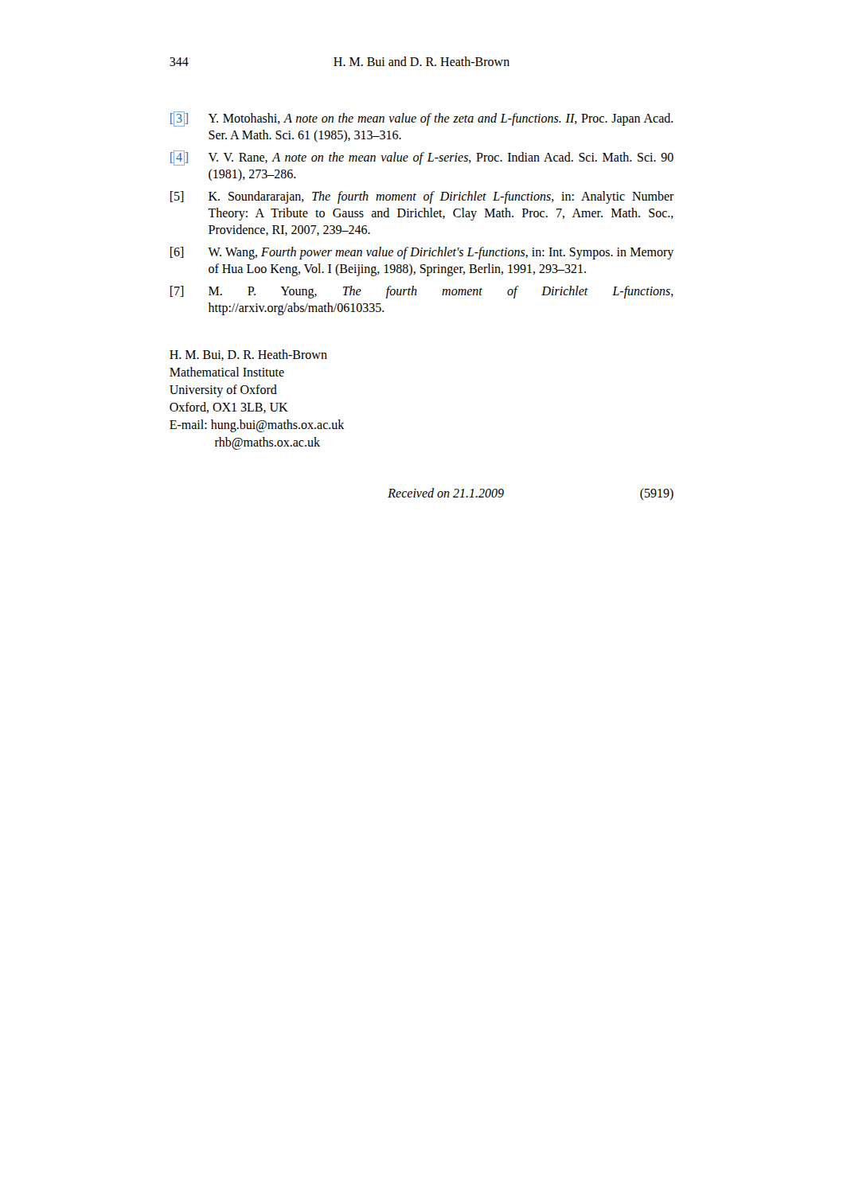344
H. M. Bui and D. R. Heath-Brown
[3] Y. Motohashi, A note on the mean value of the zeta and L-functions. II, Proc. Japan Acad. Ser. A Math. Sci. 61 (1985), 313–316.
[4] V. V. Rane, A note on the mean value of L-series, Proc. Indian Acad. Sci. Math. Sci. 90 (1981), 273–286.
[5] K. Soundararajan, The fourth moment of Dirichlet L-functions, in: Analytic Number Theory: A Tribute to Gauss and Dirichlet, Clay Math. Proc. 7, Amer. Math. Soc., Providence, RI, 2007, 239–246.
[6] W. Wang, Fourth power mean value of Dirichlet's L-functions, in: Int. Sympos. in Memory of Hua Loo Keng, Vol. I (Beijing, 1988), Springer, Berlin, 1991, 293–321.
[7] M. P. Young, The fourth moment of Dirichlet L-functions, http://arxiv.org/abs/math/0610335.
H. M. Bui, D. R. Heath-Brown
Mathematical Institute
University of Oxford
Oxford, OX1 3LB, UK
E-mail: hung.bui@maths.ox.ac.uk
rhb@maths.ox.ac.uk
Received on 21.1.2009
(5919)